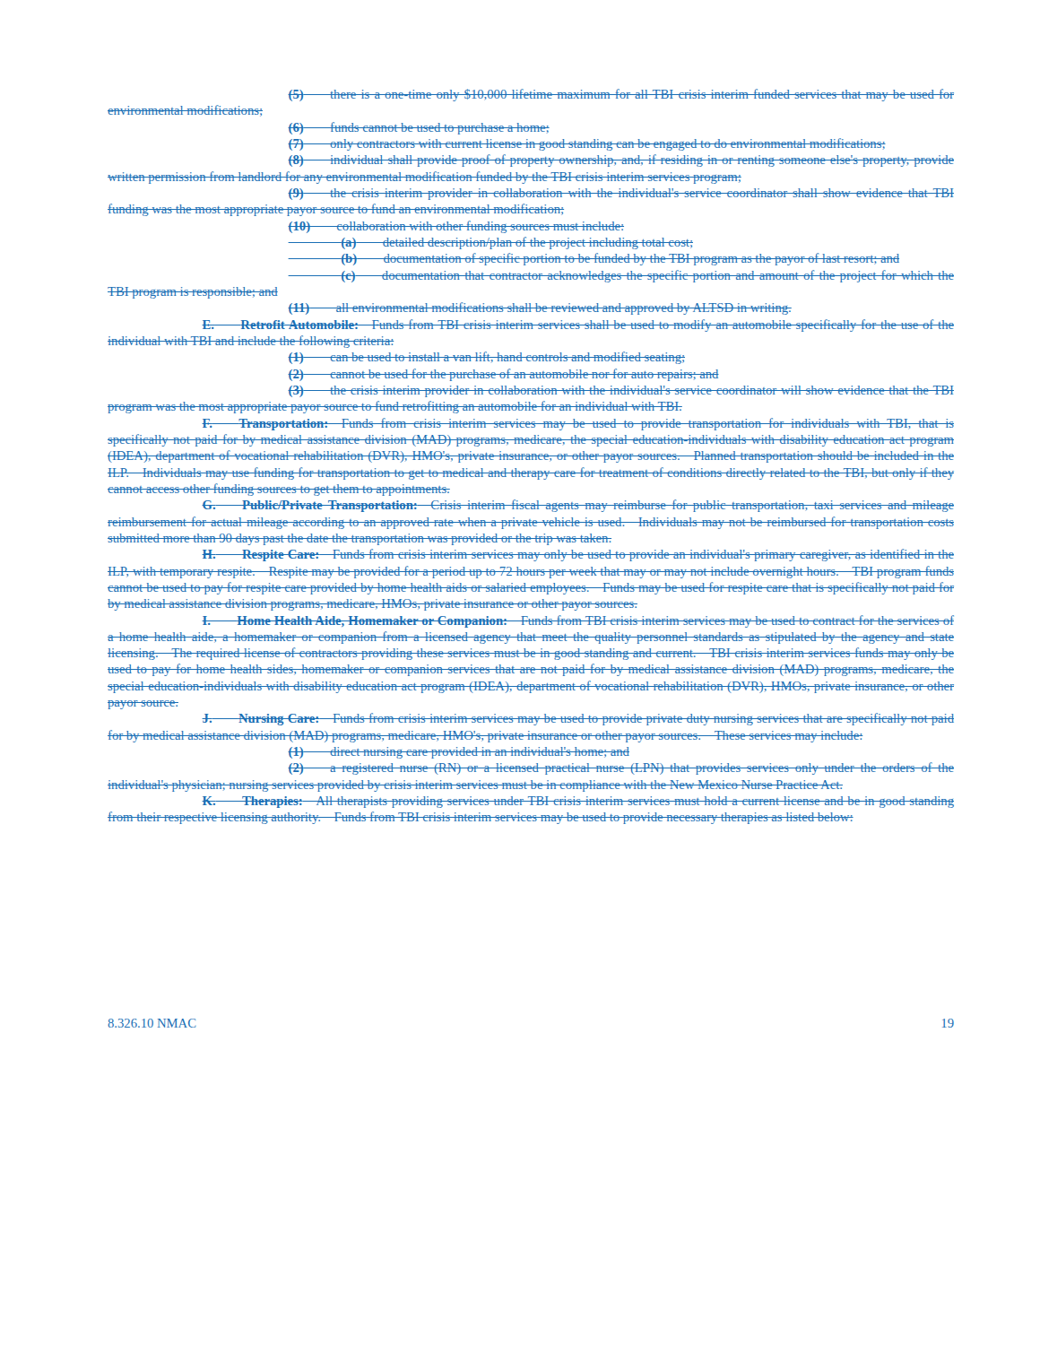(5)  there is a one-time only $10,000 lifetime maximum for all TBI crisis interim funded services that may be used for environmental modifications;
(6)  funds cannot be used to purchase a home;
(7)  only contractors with current license in good standing can be engaged to do environmental modifications;
(8)  individual shall provide proof of property ownership, and, if residing in or renting someone else's property, provide written permission from landlord for any environmental modification funded by the TBI crisis interim services program;
(9)  the crisis interim provider in collaboration with the individual's service coordinator shall show evidence that TBI funding was the most appropriate payor source to fund an environmental modification;
(10)  collaboration with other funding sources must include:
    (a)  detailed description/plan of the project including total cost;
    (b)  documentation of specific portion to be funded by the TBI program as the payor of last resort; and
    (c)  documentation that contractor acknowledges the specific portion and amount of the project for which the TBI program is responsible; and
(11)  all environmental modifications shall be reviewed and approved by ALTSD in writing.
E.  Retrofit Automobile: Funds from TBI crisis interim services shall be used to modify an automobile specifically for the use of the individual with TBI and include the following criteria:
(1)  can be used to install a van lift, hand controls and modified seating;
(2)  cannot be used for the purchase of an automobile nor for auto repairs; and
(3)  the crisis interim provider in collaboration with the individual's service coordinator will show evidence that the TBI program was the most appropriate payor source to fund retrofitting an automobile for an individual with TBI.
F.  Transportation: Funds from crisis interim services may be used to provide transportation for individuals with TBI, that is specifically not paid for by medical assistance division (MAD) programs, medicare, the special education-individuals with disability education act program (IDEA), department of vocational rehabilitation (DVR), HMO's, private insurance, or other payor sources. Planned transportation should be included in the ILP. Individuals may use funding for transportation to get to medical and therapy care for treatment of conditions directly related to the TBI, but only if they cannot access other funding sources to get them to appointments.
G.  Public/Private Transportation: Crisis interim fiscal agents may reimburse for public transportation, taxi services and mileage reimbursement for actual mileage according to an approved rate when a private vehicle is used. Individuals may not be reimbursed for transportation costs submitted more than 90 days past the date the transportation was provided or the trip was taken.
H.  Respite Care: Funds from crisis interim services may only be used to provide an individual's primary caregiver, as identified in the ILP, with temporary respite. Respite may be provided for a period up to 72 hours per week that may or may not include overnight hours. TBI program funds cannot be used to pay for respite care provided by home health aids or salaried employees. Funds may be used for respite care that is specifically not paid for by medical assistance division programs, medicare, HMOs, private insurance or other payor sources.
I.  Home Health Aide, Homemaker or Companion: Funds from TBI crisis interim services may be used to contract for the services of a home health aide, a homemaker or companion from a licensed agency that meet the quality personnel standards as stipulated by the agency and state licensing. The required license of contractors providing these services must be in good standing and current. TBI crisis interim services funds may only be used to pay for home health sides, homemaker or companion services that are not paid for by medical assistance division (MAD) programs, medicare, the special education-individuals with disability education act program (IDEA), department of vocational rehabilitation (DVR), HMOs, private insurance, or other payor source.
J.  Nursing Care: Funds from crisis interim services may be used to provide private duty nursing services that are specifically not paid for by medical assistance division (MAD) programs, medicare, HMO's, private insurance or other payor sources. These services may include:
(1)  direct nursing care provided in an individual's home; and
(2)  a registered nurse (RN) or a licensed practical nurse (LPN) that provides services only under the orders of the individual's physician; nursing services provided by crisis interim services must be in compliance with the New Mexico Nurse Practice Act.
K.  Therapies: All therapists providing services under TBI crisis interim services must hold a current license and be in good standing from their respective licensing authority. Funds from TBI crisis interim services may be used to provide necessary therapies as listed below:
8.326.10 NMAC
19